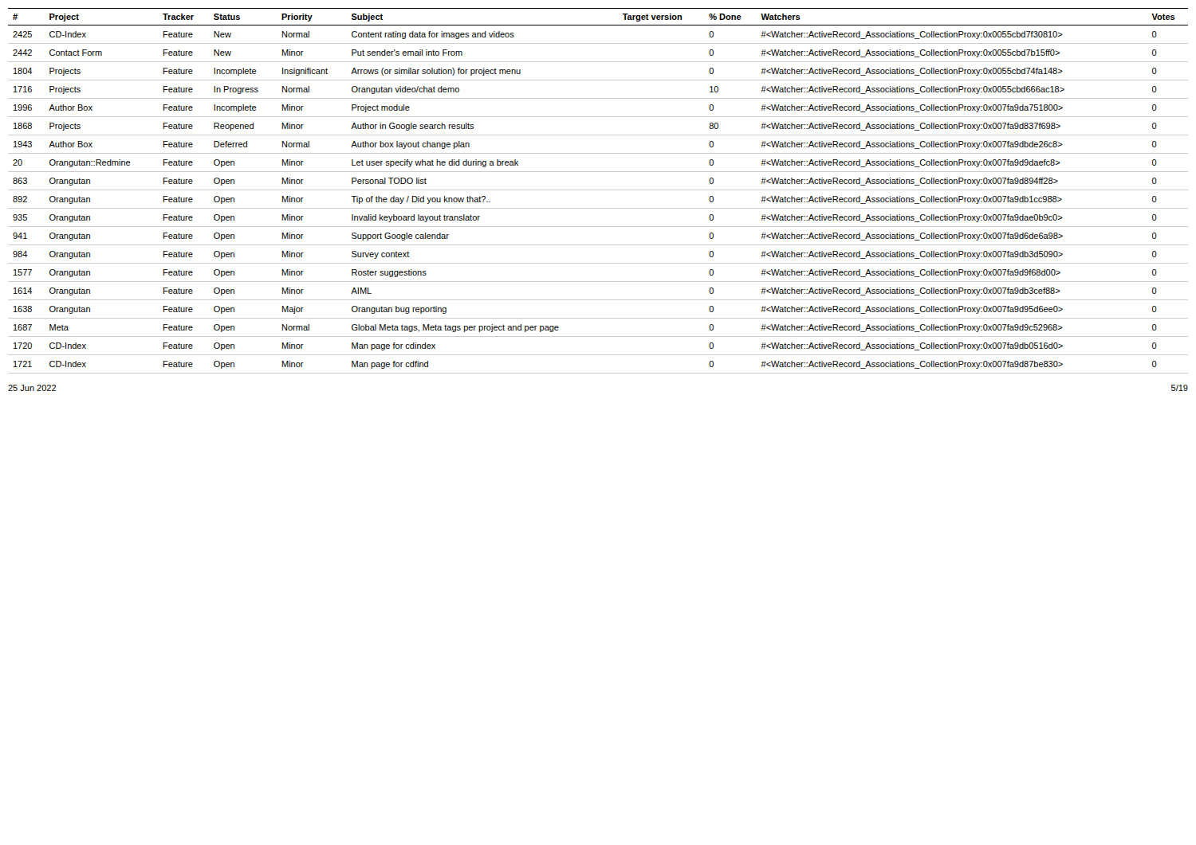| # | Project | Tracker | Status | Priority | Subject | Target version | % Done | Watchers | Votes |
| --- | --- | --- | --- | --- | --- | --- | --- | --- | --- |
| 2425 | CD-Index | Feature | New | Normal | Content rating data for images and videos | | 0 | #<Watcher::ActiveRecord_Associations_CollectionProxy:0x0055cbd7f30810> | 0 |
| 2442 | Contact Form | Feature | New | Minor | Put sender's email into From | | 0 | #<Watcher::ActiveRecord_Associations_CollectionProxy:0x0055cbd7b15ff0> | 0 |
| 1804 | Projects | Feature | Incomplete | Insignificant | Arrows (or similar solution) for project menu | | 0 | #<Watcher::ActiveRecord_Associations_CollectionProxy:0x0055cbd74fa148> | 0 |
| 1716 | Projects | Feature | In Progress | Normal | Orangutan video/chat demo | | 10 | #<Watcher::ActiveRecord_Associations_CollectionProxy:0x0055cbd666ac18> | 0 |
| 1996 | Author Box | Feature | Incomplete | Minor | Project module | | 0 | #<Watcher::ActiveRecord_Associations_CollectionProxy:0x007fa9da751800> | 0 |
| 1868 | Projects | Feature | Reopened | Minor | Author in Google search results | | 80 | #<Watcher::ActiveRecord_Associations_CollectionProxy:0x007fa9d837f698> | 0 |
| 1943 | Author Box | Feature | Deferred | Normal | Author box layout change plan | | 0 | #<Watcher::ActiveRecord_Associations_CollectionProxy:0x007fa9dbde26c8> | 0 |
| 20 | Orangutan::Redmine | Feature | Open | Minor | Let user specify what he did during a break | | 0 | #<Watcher::ActiveRecord_Associations_CollectionProxy:0x007fa9d9daefc8> | 0 |
| 863 | Orangutan | Feature | Open | Minor | Personal TODO list | | 0 | #<Watcher::ActiveRecord_Associations_CollectionProxy:0x007fa9d894ff28> | 0 |
| 892 | Orangutan | Feature | Open | Minor | Tip of the day / Did you know that?.. | | 0 | #<Watcher::ActiveRecord_Associations_CollectionProxy:0x007fa9db1cc988> | 0 |
| 935 | Orangutan | Feature | Open | Minor | Invalid keyboard layout translator | | 0 | #<Watcher::ActiveRecord_Associations_CollectionProxy:0x007fa9dae0b9c0> | 0 |
| 941 | Orangutan | Feature | Open | Minor | Support Google calendar | | 0 | #<Watcher::ActiveRecord_Associations_CollectionProxy:0x007fa9d6de6a98> | 0 |
| 984 | Orangutan | Feature | Open | Minor | Survey context | | 0 | #<Watcher::ActiveRecord_Associations_CollectionProxy:0x007fa9db3d5090> | 0 |
| 1577 | Orangutan | Feature | Open | Minor | Roster suggestions | | 0 | #<Watcher::ActiveRecord_Associations_CollectionProxy:0x007fa9d9f68d00> | 0 |
| 1614 | Orangutan | Feature | Open | Minor | AIML | | 0 | #<Watcher::ActiveRecord_Associations_CollectionProxy:0x007fa9db3cef88> | 0 |
| 1638 | Orangutan | Feature | Open | Major | Orangutan bug reporting | | 0 | #<Watcher::ActiveRecord_Associations_CollectionProxy:0x007fa9d95d6ee0> | 0 |
| 1687 | Meta | Feature | Open | Normal | Global Meta tags, Meta tags per project and per page | | 0 | #<Watcher::ActiveRecord_Associations_CollectionProxy:0x007fa9d9c52968> | 0 |
| 1720 | CD-Index | Feature | Open | Minor | Man page for cdindex | | 0 | #<Watcher::ActiveRecord_Associations_CollectionProxy:0x007fa9db0516d0> | 0 |
| 1721 | CD-Index | Feature | Open | Minor | Man page for cdfind | | 0 | #<Watcher::ActiveRecord_Associations_CollectionProxy:0x007fa9d87be830> | 0 |
25 Jun 2022 5/19